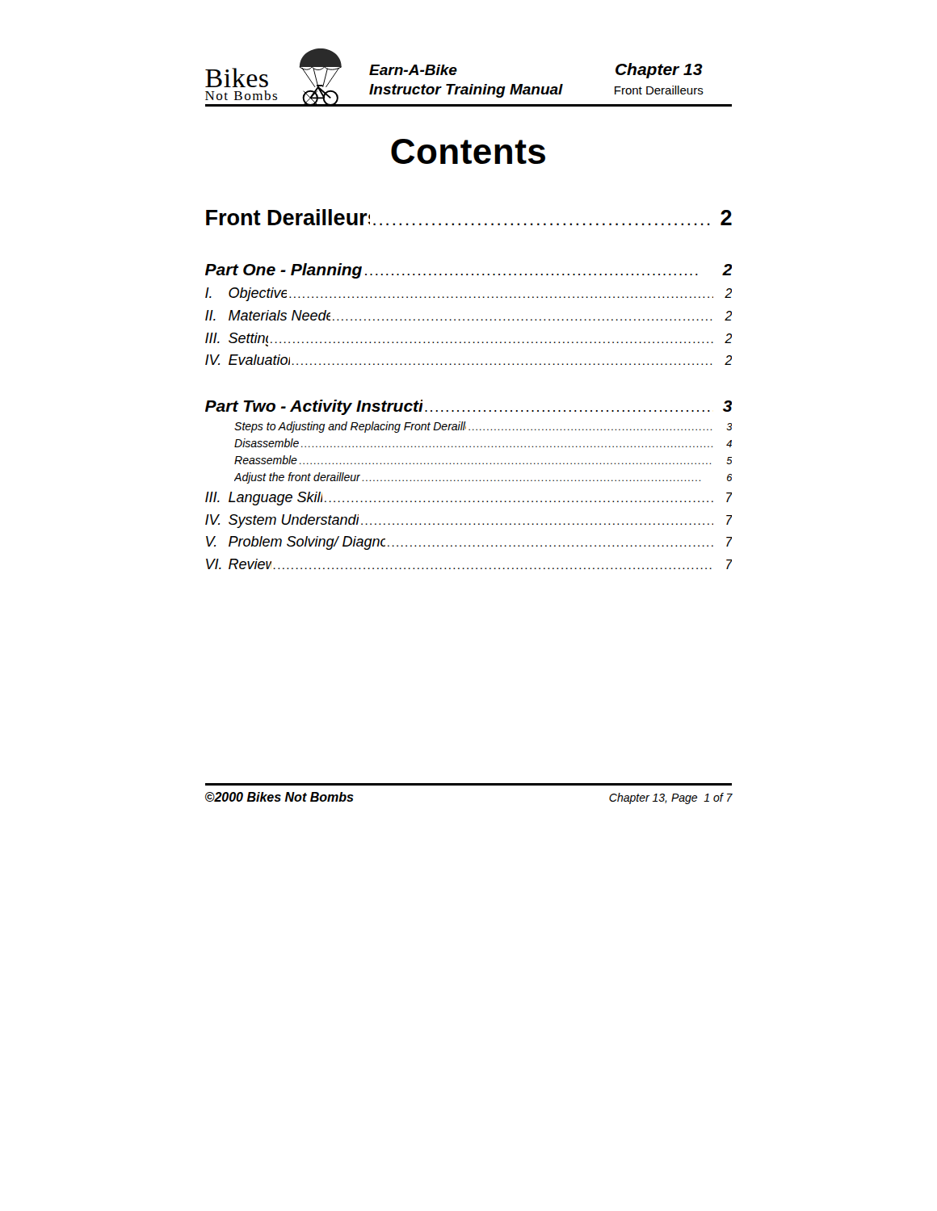Bikes Not Bombs
Earn-A-Bike
Instructor Training Manual
Chapter 13 Front Derailleurs
Contents
Front Derailleurs ....................................................... 2
Part One - Planning ............................................................... 2
I. Objectives ......................................................................................................... 2
II. Materials Needed ............................................................................................. 2
III. Setting ........................................................................................................... 2
IV. Evaluation ..................................................................................................... 2
Part Two - Activity Instructions .............................................................. 3
Steps to Adjusting and Replacing Front Derailleurs ......................................................................... 3
Disassemble ................................................................................................................. 4
Reassemble ................................................................................................................. 5
Adjust the front derailleur ............................................................................................. 6
III. Language Skills ............................................................................................. 7
IV. System Understanding ....................................................................................... 7
V. Problem Solving/ Diagnosis ................................................................................. 7
VI. Review ......................................................................................................... 7
©2000 Bikes Not Bombs Chapter 13, Page 1 of 7